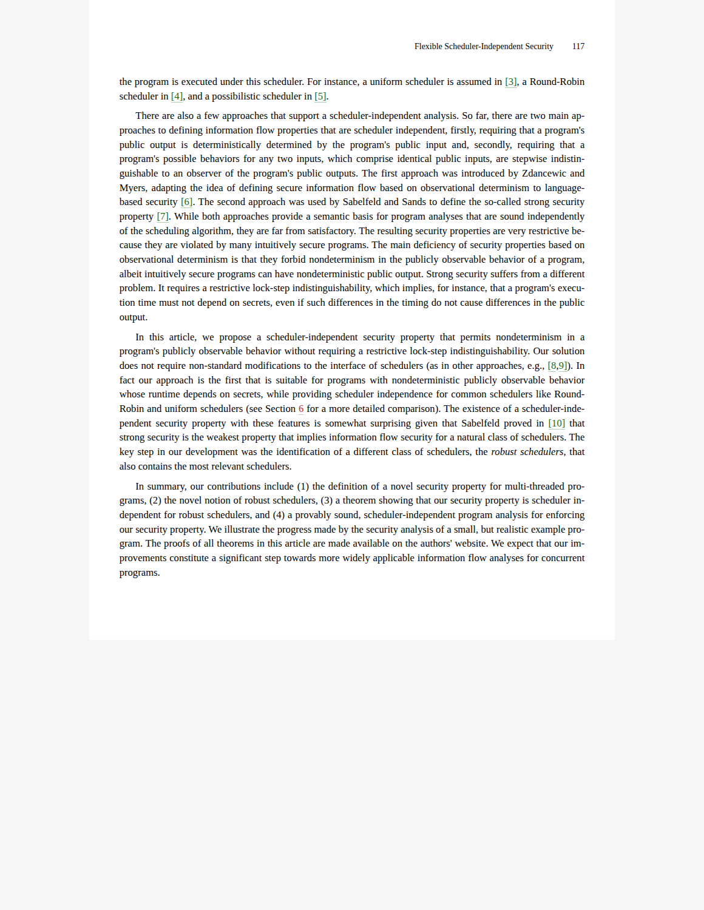Flexible Scheduler-Independent Security 117
the program is executed under this scheduler. For instance, a uniform scheduler is assumed in [3], a Round-Robin scheduler in [4], and a possibilistic scheduler in [5].
There are also a few approaches that support a scheduler-independent analysis. So far, there are two main approaches to defining information flow properties that are scheduler independent, firstly, requiring that a program's public output is deterministically determined by the program's public input and, secondly, requiring that a program's possible behaviors for any two inputs, which comprise identical public inputs, are stepwise indistinguishable to an observer of the program's public outputs. The first approach was introduced by Zdancewic and Myers, adapting the idea of defining secure information flow based on observational determinism to language-based security [6]. The second approach was used by Sabelfeld and Sands to define the so-called strong security property [7]. While both approaches provide a semantic basis for program analyses that are sound independently of the scheduling algorithm, they are far from satisfactory. The resulting security properties are very restrictive because they are violated by many intuitively secure programs. The main deficiency of security properties based on observational determinism is that they forbid nondeterminism in the publicly observable behavior of a program, albeit intuitively secure programs can have nondeterministic public output. Strong security suffers from a different problem. It requires a restrictive lock-step indistinguishability, which implies, for instance, that a program's execution time must not depend on secrets, even if such differences in the timing do not cause differences in the public output.
In this article, we propose a scheduler-independent security property that permits nondeterminism in a program's publicly observable behavior without requiring a restrictive lock-step indistinguishability. Our solution does not require non-standard modifications to the interface of schedulers (as in other approaches, e.g., [8,9]). In fact our approach is the first that is suitable for programs with nondeterministic publicly observable behavior whose runtime depends on secrets, while providing scheduler independence for common schedulers like Round-Robin and uniform schedulers (see Section 6 for a more detailed comparison). The existence of a scheduler-independent security property with these features is somewhat surprising given that Sabelfeld proved in [10] that strong security is the weakest property that implies information flow security for a natural class of schedulers. The key step in our development was the identification of a different class of schedulers, the robust schedulers, that also contains the most relevant schedulers.
In summary, our contributions include (1) the definition of a novel security property for multi-threaded programs, (2) the novel notion of robust schedulers, (3) a theorem showing that our security property is scheduler independent for robust schedulers, and (4) a provably sound, scheduler-independent program analysis for enforcing our security property. We illustrate the progress made by the security analysis of a small, but realistic example program. The proofs of all theorems in this article are made available on the authors' website. We expect that our improvements constitute a significant step towards more widely applicable information flow analyses for concurrent programs.